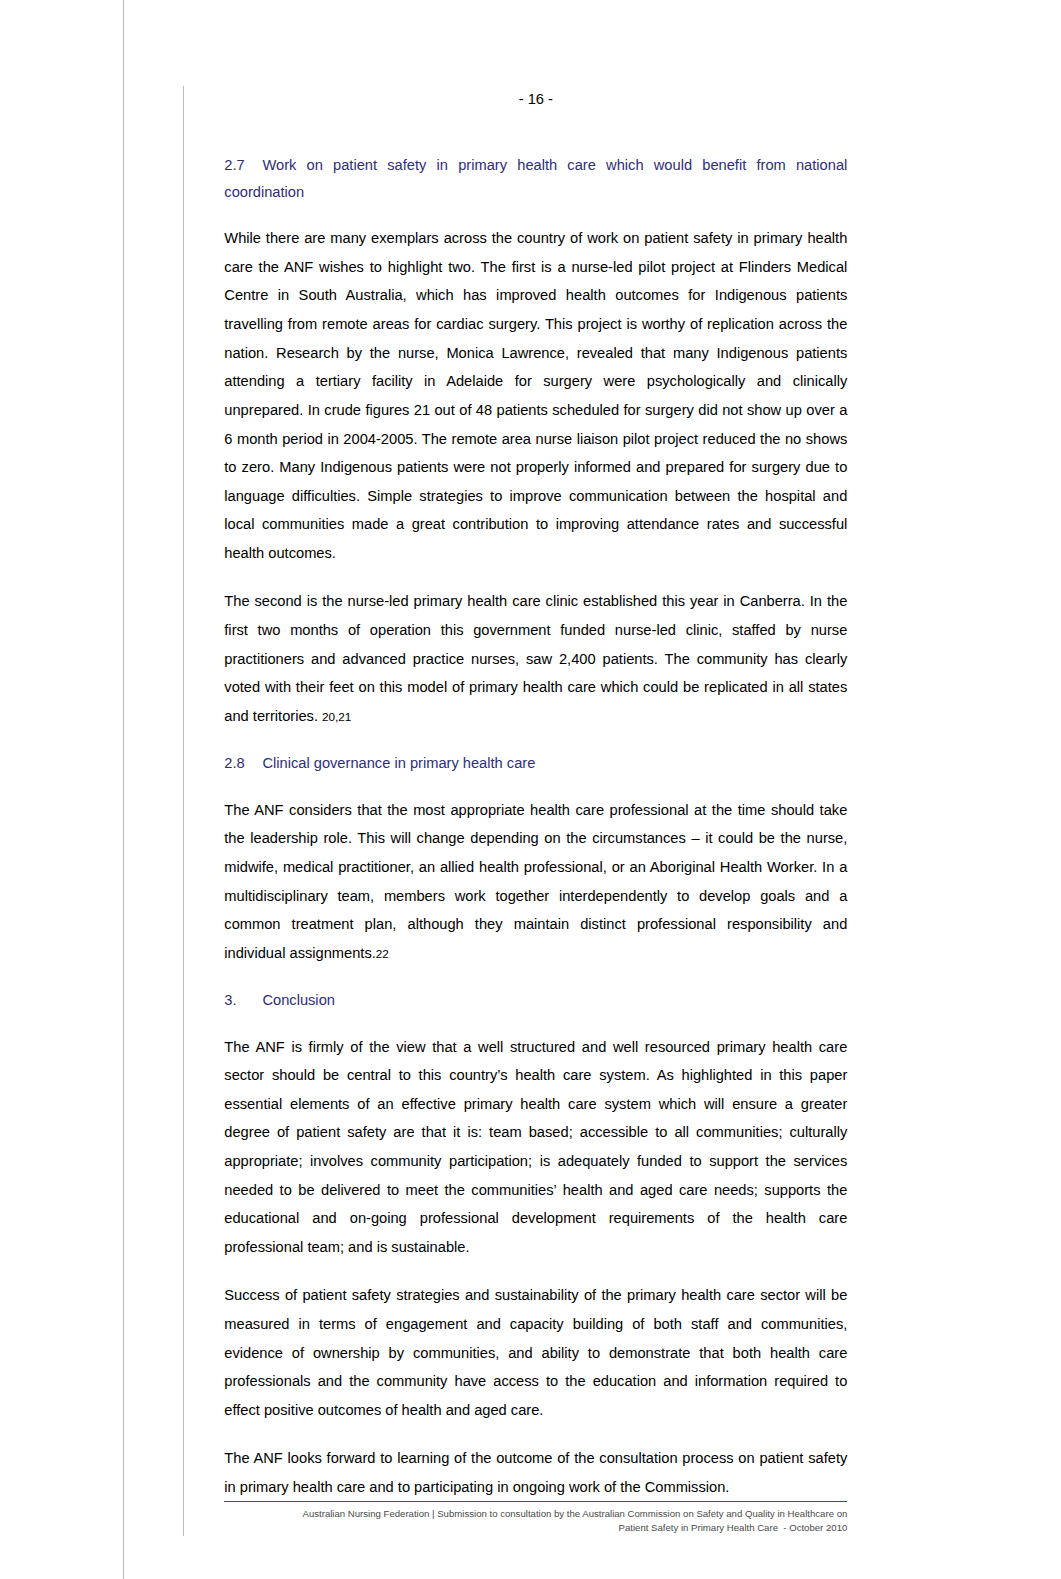- 16 -
2.7 Work on patient safety in primary health care which would benefit from national coordination
While there are many exemplars across the country of work on patient safety in primary health care the ANF wishes to highlight two. The first is a nurse-led pilot project at Flinders Medical Centre in South Australia, which has improved health outcomes for Indigenous patients travelling from remote areas for cardiac surgery. This project is worthy of replication across the nation. Research by the nurse, Monica Lawrence, revealed that many Indigenous patients attending a tertiary facility in Adelaide for surgery were psychologically and clinically unprepared. In crude figures 21 out of 48 patients scheduled for surgery did not show up over a 6 month period in 2004-2005. The remote area nurse liaison pilot project reduced the no shows to zero. Many Indigenous patients were not properly informed and prepared for surgery due to language difficulties. Simple strategies to improve communication between the hospital and local communities made a great contribution to improving attendance rates and successful health outcomes.
The second is the nurse-led primary health care clinic established this year in Canberra. In the first two months of operation this government funded nurse-led clinic, staffed by nurse practitioners and advanced practice nurses, saw 2,400 patients. The community has clearly voted with their feet on this model of primary health care which could be replicated in all states and territories. 20,21
2.8 Clinical governance in primary health care
The ANF considers that the most appropriate health care professional at the time should take the leadership role. This will change depending on the circumstances – it could be the nurse, midwife, medical practitioner, an allied health professional, or an Aboriginal Health Worker. In a multidisciplinary team, members work together interdependently to develop goals and a common treatment plan, although they maintain distinct professional responsibility and individual assignments.22
3. Conclusion
The ANF is firmly of the view that a well structured and well resourced primary health care sector should be central to this country’s health care system. As highlighted in this paper essential elements of an effective primary health care system which will ensure a greater degree of patient safety are that it is: team based; accessible to all communities; culturally appropriate; involves community participation; is adequately funded to support the services needed to be delivered to meet the communities’ health and aged care needs; supports the educational and on-going professional development requirements of the health care professional team; and is sustainable.
Success of patient safety strategies and sustainability of the primary health care sector will be measured in terms of engagement and capacity building of both staff and communities, evidence of ownership by communities, and ability to demonstrate that both health care professionals and the community have access to the education and information required to effect positive outcomes of health and aged care.
The ANF looks forward to learning of the outcome of the consultation process on patient safety in primary health care and to participating in ongoing work of the Commission.
Australian Nursing Federation | Submission to consultation by the Australian Commission on Safety and Quality in Healthcare on Patient Safety in Primary Health Care - October 2010